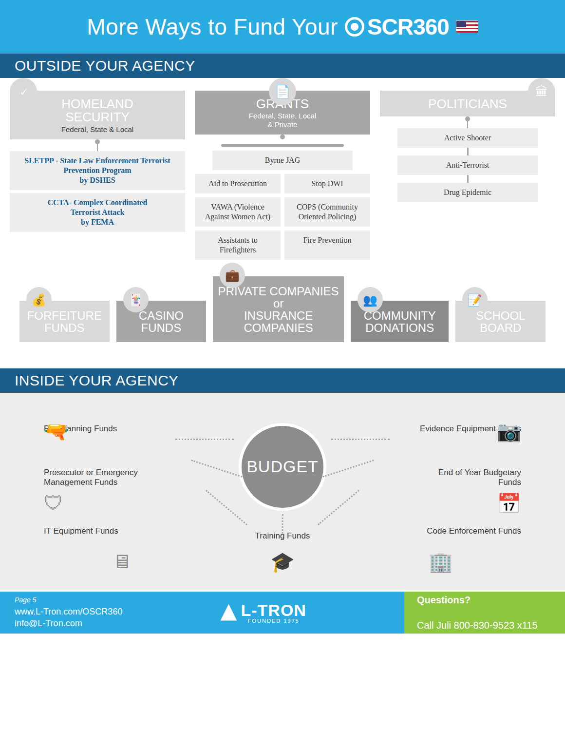More Ways to Fund Your SCR360
OUTSIDE YOUR AGENCY
🗸
HOMELAND
SECURITY
Federal, State & Local
SLETPP - State Law Enforcement Terrorist
Prevention Program
by DSHES
CCTA- Complex Coordinated
Terrorist Attack
by FEMA
📄
GRANTS
Federal, State, Local
& Private
Byrne JAG
Aid to Prosecution
Stop DWI
VAWA (Violence
Against Women Act)
COPS (Community
Oriented Policing)
Assistants to
Firefighters
Fire Prevention
🏛
POLITICIANS
Active Shooter
Anti-Terrorist
Drug Epidemic
💰 FORFEITURE
FUNDS
🃏 CASINO
FUNDS
💼 PRIVATE COMPANIES or
INSURANCE COMPANIES
👥 COMMUNITY
DONATIONS
📝 SCHOOL
BOARD
INSIDE YOUR AGENCY
BUDGET
Pre-Planning Funds
Prosecutor or Emergency
Management Funds
IT Equipment Funds
Evidence Equipment Funds
End of Year Budgetary
Funds
Code Enforcement Funds
Training Funds
🔫 🛡 🖥 📷 📅 🏢 🎓
Page 5
www.L-Tron.com/OSCR360
info@L-Tron.com
L-TRONFOUNDED 1975
Questions?
Call Juli 800-830-9523 x115